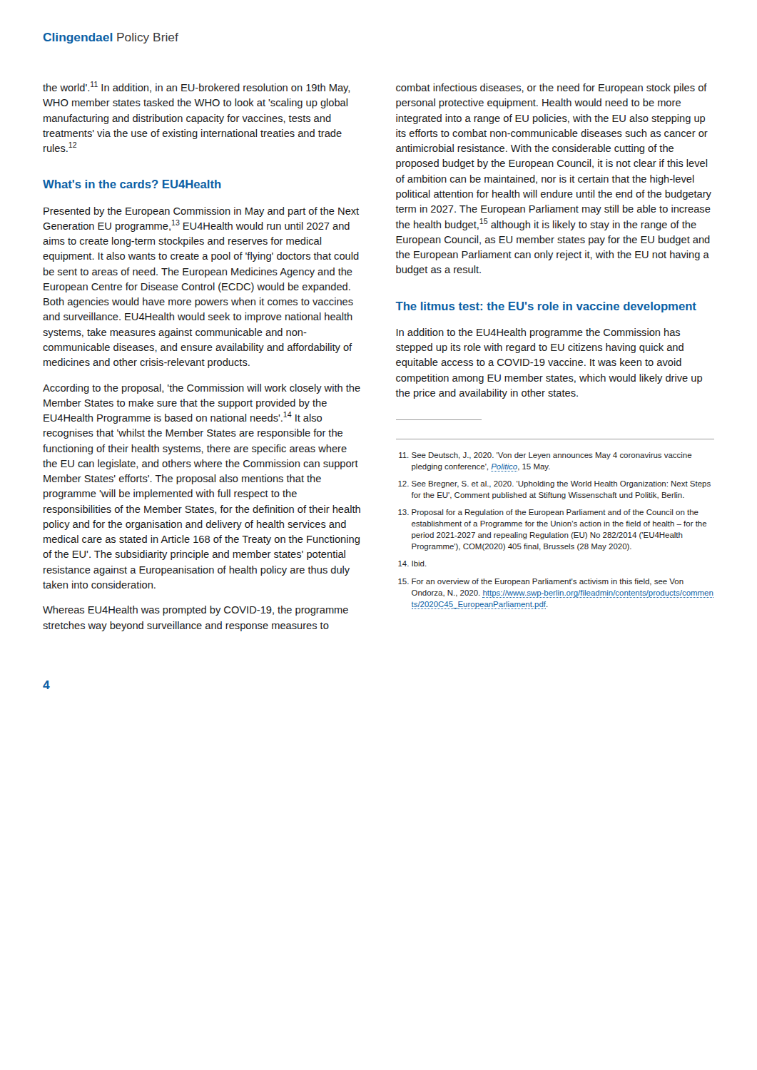Clingendael Policy Brief
the world'.11 In addition, in an EU-brokered resolution on 19th May, WHO member states tasked the WHO to look at 'scaling up global manufacturing and distribution capacity for vaccines, tests and treatments' via the use of existing international treaties and trade rules.12
What's in the cards? EU4Health
Presented by the European Commission in May and part of the Next Generation EU programme,13 EU4Health would run until 2027 and aims to create long-term stockpiles and reserves for medical equipment. It also wants to create a pool of 'flying' doctors that could be sent to areas of need. The European Medicines Agency and the European Centre for Disease Control (ECDC) would be expanded. Both agencies would have more powers when it comes to vaccines and surveillance. EU4Health would seek to improve national health systems, take measures against communicable and non-communicable diseases, and ensure availability and affordability of medicines and other crisis-relevant products.
According to the proposal, 'the Commission will work closely with the Member States to make sure that the support provided by the EU4Health Programme is based on national needs'.14 It also recognises that 'whilst the Member States are responsible for the functioning of their health systems, there are specific areas where the EU can legislate, and others where the Commission can support Member States' efforts'. The proposal also mentions that the programme 'will be implemented with full respect to the responsibilities of the Member States, for the definition of their health policy and for the organisation and delivery of health services and medical care as stated in Article 168 of the Treaty on the Functioning of the EU'. The subsidiarity principle and member states' potential resistance against a Europeanisation of health policy are thus duly taken into consideration.
Whereas EU4Health was prompted by COVID-19, the programme stretches way beyond surveillance and response measures to combat infectious diseases, or the need for European stock piles of personal protective equipment. Health would need to be more integrated into a range of EU policies, with the EU also stepping up its efforts to combat non-communicable diseases such as cancer or antimicrobial resistance. With the considerable cutting of the proposed budget by the European Council, it is not clear if this level of ambition can be maintained, nor is it certain that the high-level political attention for health will endure until the end of the budgetary term in 2027. The European Parliament may still be able to increase the health budget,15 although it is likely to stay in the range of the European Council, as EU member states pay for the EU budget and the European Parliament can only reject it, with the EU not having a budget as a result.
The litmus test: the EU's role in vaccine development
In addition to the EU4Health programme the Commission has stepped up its role with regard to EU citizens having quick and equitable access to a COVID-19 vaccine. It was keen to avoid competition among EU member states, which would likely drive up the price and availability in other states.
See Deutsch, J., 2020. 'Von der Leyen announces May 4 coronavirus vaccine pledging conference', Politico, 15 May.
See Bregner, S. et al., 2020. 'Upholding the World Health Organization: Next Steps for the EU', Comment published at Stiftung Wissenschaft und Politik, Berlin.
Proposal for a Regulation of the European Parliament and of the Council on the establishment of a Programme for the Union's action in the field of health – for the period 2021-2027 and repealing Regulation (EU) No 282/2014 ('EU4Health Programme'), COM(2020) 405 final, Brussels (28 May 2020).
Ibid.
For an overview of the European Parliament's activism in this field, see Von Ondorza, N., 2020. https://www.swp-berlin.org/fileadmin/contents/products/comments/2020C45_EuropeanParliament.pdf.
4